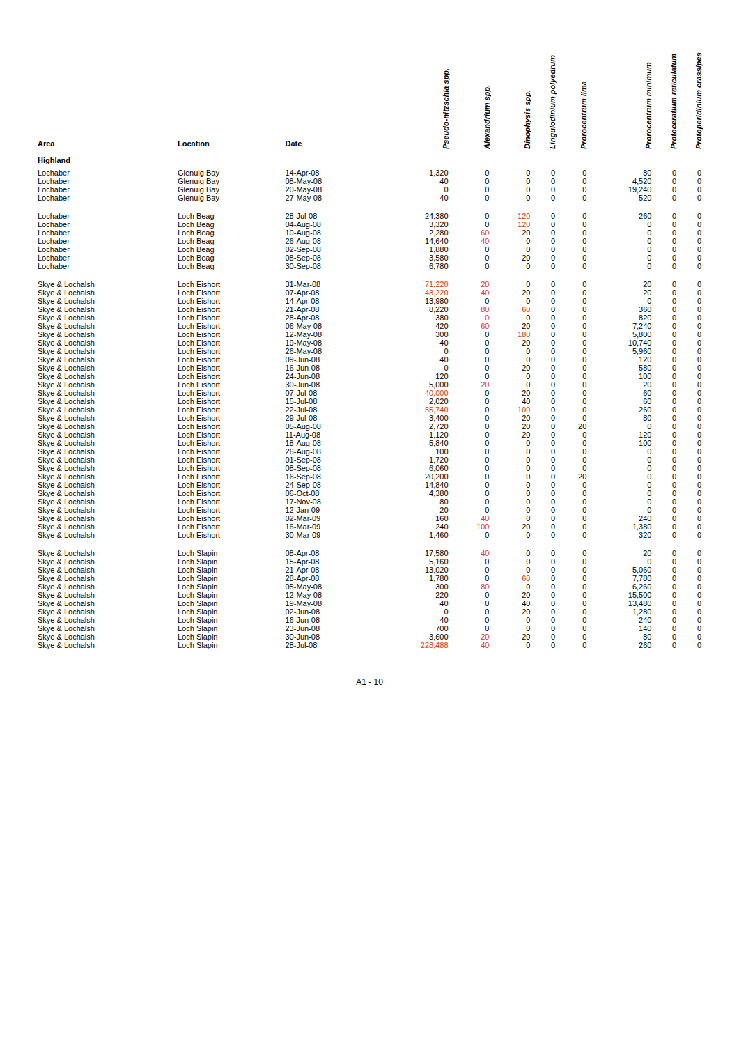| Area | Location | Date | Pseudo-nitzschia spp. | Alexandrium spp. | Dinophysis spp. | Lingulodinium polyedrum | Prorocentrum lima | Prorocentrum minimum | Protoceratium reticulatum | Protoperidinium crassipes |
| --- | --- | --- | --- | --- | --- | --- | --- | --- | --- | --- |
| Highland |
| Lochaber | Glenuig Bay | 14-Apr-08 | 1,320 | 0 | 0 | 0 | 0 | 80 | 0 | 0 |
| Lochaber | Glenuig Bay | 08-May-08 | 40 | 0 | 0 | 0 | 0 | 4,520 | 0 | 0 |
| Lochaber | Glenuig Bay | 20-May-08 | 0 | 0 | 0 | 0 | 0 | 19,240 | 0 | 0 |
| Lochaber | Glenuig Bay | 27-May-08 | 40 | 0 | 0 | 0 | 0 | 520 | 0 | 0 |
| Lochaber | Loch Beag | 28-Jul-08 | 24,380 | 0 | 120 | 0 | 0 | 260 | 0 | 0 |
| Lochaber | Loch Beag | 04-Aug-08 | 3,320 | 0 | 120 | 0 | 0 | 0 | 0 | 0 |
| Lochaber | Loch Beag | 10-Aug-08 | 2,280 | 60 | 20 | 0 | 0 | 0 | 0 | 0 |
| Lochaber | Loch Beag | 26-Aug-08 | 14,640 | 40 | 0 | 0 | 0 | 0 | 0 | 0 |
| Lochaber | Loch Beag | 02-Sep-08 | 1,880 | 0 | 0 | 0 | 0 | 0 | 0 | 0 |
| Lochaber | Loch Beag | 08-Sep-08 | 3,580 | 0 | 20 | 0 | 0 | 0 | 0 | 0 |
| Lochaber | Loch Beag | 30-Sep-08 | 6,780 | 0 | 0 | 0 | 0 | 0 | 0 | 0 |
| Skye & Lochalsh | Loch Eishort | 31-Mar-08 | 71,220 | 20 | 0 | 0 | 0 | 20 | 0 | 0 |
| Skye & Lochalsh | Loch Eishort | 07-Apr-08 | 43,220 | 40 | 20 | 0 | 0 | 20 | 0 | 0 |
| Skye & Lochalsh | Loch Eishort | 14-Apr-08 | 13,980 | 0 | 0 | 0 | 0 | 0 | 0 | 0 |
| Skye & Lochalsh | Loch Eishort | 21-Apr-08 | 8,220 | 80 | 60 | 0 | 0 | 360 | 0 | 0 |
| Skye & Lochalsh | Loch Eishort | 28-Apr-08 | 380 | 0 | 0 | 0 | 0 | 820 | 0 | 0 |
| Skye & Lochalsh | Loch Eishort | 06-May-08 | 420 | 60 | 20 | 0 | 0 | 7,240 | 0 | 0 |
| Skye & Lochalsh | Loch Eishort | 12-May-08 | 300 | 0 | 180 | 0 | 0 | 5,800 | 0 | 0 |
| Skye & Lochalsh | Loch Eishort | 19-May-08 | 40 | 0 | 20 | 0 | 0 | 10,740 | 0 | 0 |
| Skye & Lochalsh | Loch Eishort | 26-May-08 | 0 | 0 | 0 | 0 | 0 | 5,960 | 0 | 0 |
| Skye & Lochalsh | Loch Eishort | 09-Jun-08 | 40 | 0 | 0 | 0 | 0 | 120 | 0 | 0 |
| Skye & Lochalsh | Loch Eishort | 16-Jun-08 | 0 | 0 | 20 | 0 | 0 | 580 | 0 | 0 |
| Skye & Lochalsh | Loch Eishort | 24-Jun-08 | 120 | 0 | 0 | 0 | 0 | 100 | 0 | 0 |
| Skye & Lochalsh | Loch Eishort | 30-Jun-08 | 5,000 | 20 | 0 | 0 | 0 | 20 | 0 | 0 |
| Skye & Lochalsh | Loch Eishort | 07-Jul-08 | 40,000 | 0 | 20 | 0 | 0 | 60 | 0 | 0 |
| Skye & Lochalsh | Loch Eishort | 15-Jul-08 | 2,020 | 0 | 40 | 0 | 0 | 60 | 0 | 0 |
| Skye & Lochalsh | Loch Eishort | 22-Jul-08 | 55,740 | 0 | 100 | 0 | 0 | 260 | 0 | 0 |
| Skye & Lochalsh | Loch Eishort | 29-Jul-08 | 3,400 | 0 | 20 | 0 | 0 | 80 | 0 | 0 |
| Skye & Lochalsh | Loch Eishort | 05-Aug-08 | 2,720 | 0 | 20 | 0 | 20 | 0 | 0 | 0 |
| Skye & Lochalsh | Loch Eishort | 11-Aug-08 | 1,120 | 0 | 20 | 0 | 0 | 120 | 0 | 0 |
| Skye & Lochalsh | Loch Eishort | 18-Aug-08 | 5,840 | 0 | 0 | 0 | 0 | 100 | 0 | 0 |
| Skye & Lochalsh | Loch Eishort | 26-Aug-08 | 100 | 0 | 0 | 0 | 0 | 0 | 0 | 0 |
| Skye & Lochalsh | Loch Eishort | 01-Sep-08 | 1,720 | 0 | 0 | 0 | 0 | 0 | 0 | 0 |
| Skye & Lochalsh | Loch Eishort | 08-Sep-08 | 6,060 | 0 | 0 | 0 | 0 | 0 | 0 | 0 |
| Skye & Lochalsh | Loch Eishort | 16-Sep-08 | 20,200 | 0 | 0 | 0 | 20 | 0 | 0 | 0 |
| Skye & Lochalsh | Loch Eishort | 24-Sep-08 | 14,840 | 0 | 0 | 0 | 0 | 0 | 0 | 0 |
| Skye & Lochalsh | Loch Eishort | 06-Oct-08 | 4,380 | 0 | 0 | 0 | 0 | 0 | 0 | 0 |
| Skye & Lochalsh | Loch Eishort | 17-Nov-08 | 80 | 0 | 0 | 0 | 0 | 0 | 0 | 0 |
| Skye & Lochalsh | Loch Eishort | 12-Jan-09 | 20 | 0 | 0 | 0 | 0 | 0 | 0 | 0 |
| Skye & Lochalsh | Loch Eishort | 02-Mar-09 | 160 | 40 | 0 | 0 | 0 | 240 | 0 | 0 |
| Skye & Lochalsh | Loch Eishort | 16-Mar-09 | 240 | 100 | 20 | 0 | 0 | 1,380 | 0 | 0 |
| Skye & Lochalsh | Loch Eishort | 30-Mar-09 | 1,460 | 0 | 0 | 0 | 0 | 320 | 0 | 0 |
| Skye & Lochalsh | Loch Slapin | 08-Apr-08 | 17,580 | 40 | 0 | 0 | 0 | 20 | 0 | 0 |
| Skye & Lochalsh | Loch Slapin | 15-Apr-08 | 5,160 | 0 | 0 | 0 | 0 | 0 | 0 | 0 |
| Skye & Lochalsh | Loch Slapin | 21-Apr-08 | 13,020 | 0 | 0 | 0 | 0 | 5,060 | 0 | 0 |
| Skye & Lochalsh | Loch Slapin | 28-Apr-08 | 1,780 | 0 | 60 | 0 | 0 | 7,780 | 0 | 0 |
| Skye & Lochalsh | Loch Slapin | 05-May-08 | 300 | 80 | 0 | 0 | 0 | 6,260 | 0 | 0 |
| Skye & Lochalsh | Loch Slapin | 12-May-08 | 220 | 0 | 20 | 0 | 0 | 15,500 | 0 | 0 |
| Skye & Lochalsh | Loch Slapin | 19-May-08 | 40 | 0 | 40 | 0 | 0 | 13,480 | 0 | 0 |
| Skye & Lochalsh | Loch Slapin | 02-Jun-08 | 0 | 0 | 20 | 0 | 0 | 1,280 | 0 | 0 |
| Skye & Lochalsh | Loch Slapin | 16-Jun-08 | 40 | 0 | 0 | 0 | 0 | 240 | 0 | 0 |
| Skye & Lochalsh | Loch Slapin | 23-Jun-08 | 700 | 0 | 0 | 0 | 0 | 140 | 0 | 0 |
| Skye & Lochalsh | Loch Slapin | 30-Jun-08 | 3,600 | 20 | 20 | 0 | 0 | 80 | 0 | 0 |
| Skye & Lochalsh | Loch Slapin | 28-Jul-08 | 228,488 | 40 | 0 | 0 | 0 | 260 | 0 | 0 |
A1 - 10